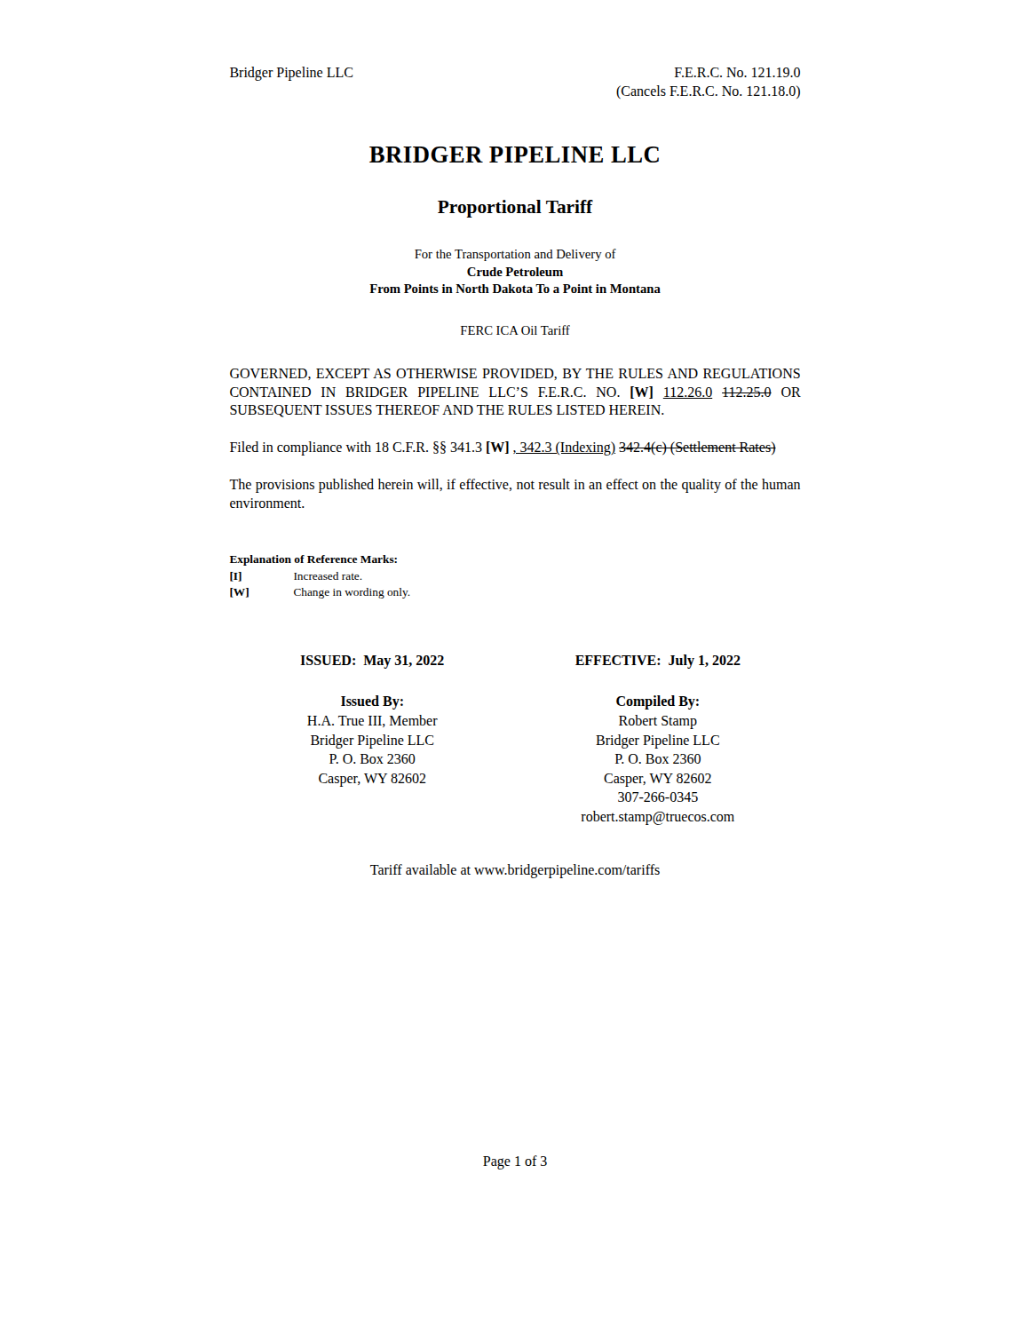Bridger Pipeline LLC
F.E.R.C. No. 121.19.0
(Cancels F.E.R.C. No. 121.18.0)
BRIDGER PIPELINE LLC
Proportional Tariff
For the Transportation and Delivery of
Crude Petroleum
From Points in North Dakota To a Point in Montana
FERC ICA Oil Tariff
GOVERNED, EXCEPT AS OTHERWISE PROVIDED, BY THE RULES AND REGULATIONS CONTAINED IN BRIDGER PIPELINE LLC’S F.E.R.C. NO. [W] 112.26.0 112.25.0 OR SUBSEQUENT ISSUES THEREOF AND THE RULES LISTED HEREIN.
Filed in compliance with 18 C.F.R. §§ 341.3 [W] , 342.3 (Indexing) 342.4(c) (Settlement Rates)
The provisions published herein will, if effective, not result in an effect on the quality of the human environment.
Explanation of Reference Marks:
| [I] | Increased rate. |
| [W] | Change in wording only. |
| ISSUED: May 31, 2022 | EFFECTIVE: July 1, 2022 |
| Issued By: H.A. True III, Member Bridger Pipeline LLC P. O. Box 2360 Casper, WY 82602 | Compiled By: Robert Stamp Bridger Pipeline LLC P. O. Box 2360 Casper, WY 82602 307-266-0345 robert.stamp@truecos.com |
Tariff available at www.bridgerpipeline.com/tariffs
Page 1 of 3